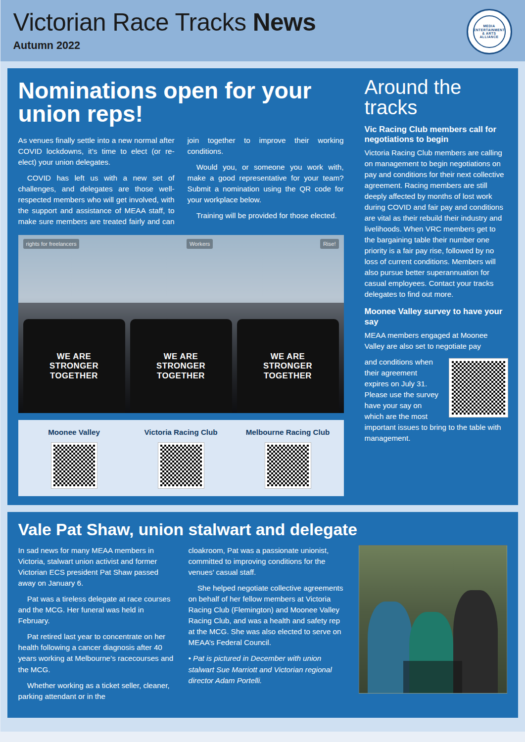Victorian Race Tracks News
Autumn 2022
MEDIA ENTERTAINMENT & ARTS ALLIANCE
Nominations open for your union reps!
As venues finally settle into a new normal after COVID lockdowns, it’s time to elect (or re-elect) your union delegates.
COVID has left us with a new set of challenges, and delegates are those well-respected members who will get involved, with the support and assistance of MEAA staff, to make sure members are treated fairly and can join together to improve their working conditions.
Would you, or someone you work with, make a good representative for your team? Submit a nomination using the QR code for your workplace below.
Training will be provided for those elected.
rights for freelancers Workers Rise!
WE ARE
STRONGER
TOGETHER
WE ARE
STRONGER
TOGETHER
WE ARE
STRONGER
TOGETHER
Moonee Valley
Victoria Racing Club
Melbourne Racing Club
Around the tracks
Vic Racing Club members call for negotiations to begin
Victoria Racing Club members are calling on management to begin negotiations on pay and conditions for their next collective agreement. Racing members are still deeply affected by months of lost work during COVID and fair pay and conditions are vital as their rebuild their industry and livelihoods. When VRC members get to the bargaining table their number one priority is a fair pay rise, followed by no loss of current conditions. Members will also pursue better superannuation for casual employees. Contact your tracks delegates to find out more.
Moonee Valley survey to have your say
MEAA members engaged at Moonee Valley are also set to negotiate pay
and conditions when their agreement expires on July 31. Please use the survey have your say on which are the most important issues to bring to the table with management.
Vale Pat Shaw, union stalwart and delegate
In sad news for many MEAA members in Victoria, stalwart union activist and former Victorian ECS president Pat Shaw passed away on January 6.
Pat was a tireless delegate at race courses and the MCG. Her funeral was held in February.
Pat retired last year to concentrate on her health following a cancer diagnosis after 40 years working at Melbourne’s racecourses and the MCG.
Whether working as a ticket seller, cleaner, parking attendant or in the
cloakroom, Pat was a passionate unionist, committed to improving conditions for the venues’ casual staff.
She helped negotiate collective agreements on behalf of her fellow members at Victoria Racing Club (Flemington) and Moonee Valley Racing Club, and was a health and safety rep at the MCG. She was also elected to serve on MEAA’s Federal Council.
• Pat is pictured in December with union stalwart Sue Marriott and Victorian regional director Adam Portelli.